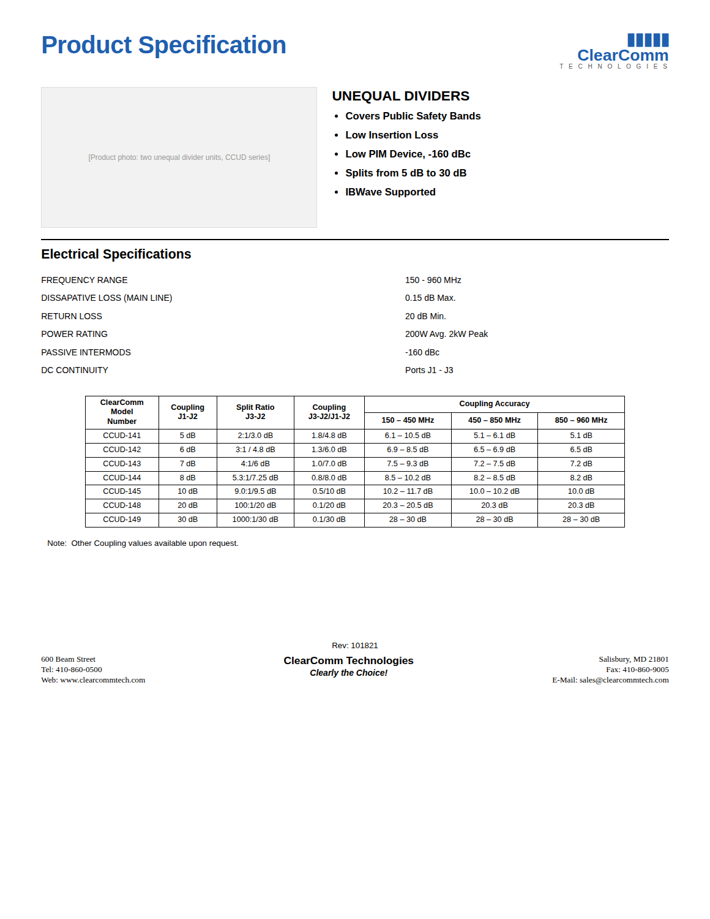Product Specification
▮▮▮▮▮
Clear Comm
T E C H N O L O G I E S
[Product photo: two unequal divider units, CCUD series]
UNEQUAL DIVIDERS
Covers Public Safety Bands
Low Insertion Loss
Low PIM Device, -160 dBc
Splits from 5 dB to 30 dB
IBWave Supported
Electrical Specifications
| FREQUENCY RANGE | 150 - 960 MHz |
| DISSAPATIVE LOSS (MAIN LINE) | 0.15 dB Max. |
| RETURN LOSS | 20 dB Min. |
| POWER RATING | 200W Avg. 2kW Peak |
| PASSIVE INTERMODS | -160 dBc |
| DC CONTINUITY | Ports J1 - J3 |
| ClearComm Model Number | Coupling J1-J2 | Split Ratio J3-J2 | Coupling J3-J2/J1-J2 | Coupling Accuracy |
| --- | --- | --- | --- | --- |
| 150 – 450 MHz | 450 – 850 MHz | 850 – 960 MHz |
| CCUD-141 | 5 dB | 2:1/3.0 dB | 1.8/4.8 dB | 6.1 – 10.5 dB | 5.1 – 6.1 dB | 5.1 dB |
| CCUD-142 | 6 dB | 3:1 / 4.8 dB | 1.3/6.0 dB | 6.9 – 8.5 dB | 6.5 – 6.9 dB | 6.5 dB |
| CCUD-143 | 7 dB | 4:1/6 dB | 1.0/7.0 dB | 7.5 – 9.3 dB | 7.2 – 7.5 dB | 7.2 dB |
| CCUD-144 | 8 dB | 5.3:1/7.25 dB | 0.8/8.0 dB | 8.5 – 10.2 dB | 8.2 – 8.5 dB | 8.2 dB |
| CCUD-145 | 10 dB | 9.0:1/9.5 dB | 0.5/10 dB | 10.2 – 11.7 dB | 10.0 – 10.2 dB | 10.0 dB |
| CCUD-148 | 20 dB | 100:1/20 dB | 0.1/20 dB | 20.3 – 20.5 dB | 20.3 dB | 20.3 dB |
| CCUD-149 | 30 dB | 1000:1/30 dB | 0.1/30 dB | 28 – 30 dB | 28 – 30 dB | 28 – 30 dB |
Note: Other Coupling values available upon request.
Rev: 101821
600 Beam Street
Tel: 410-860-0500
Web: www.clearcommtech.com
ClearComm Technologies
Clearly the Choice!
Salisbury, MD 21801
Fax: 410-860-9005
E-Mail: sales@clearcommtech.com